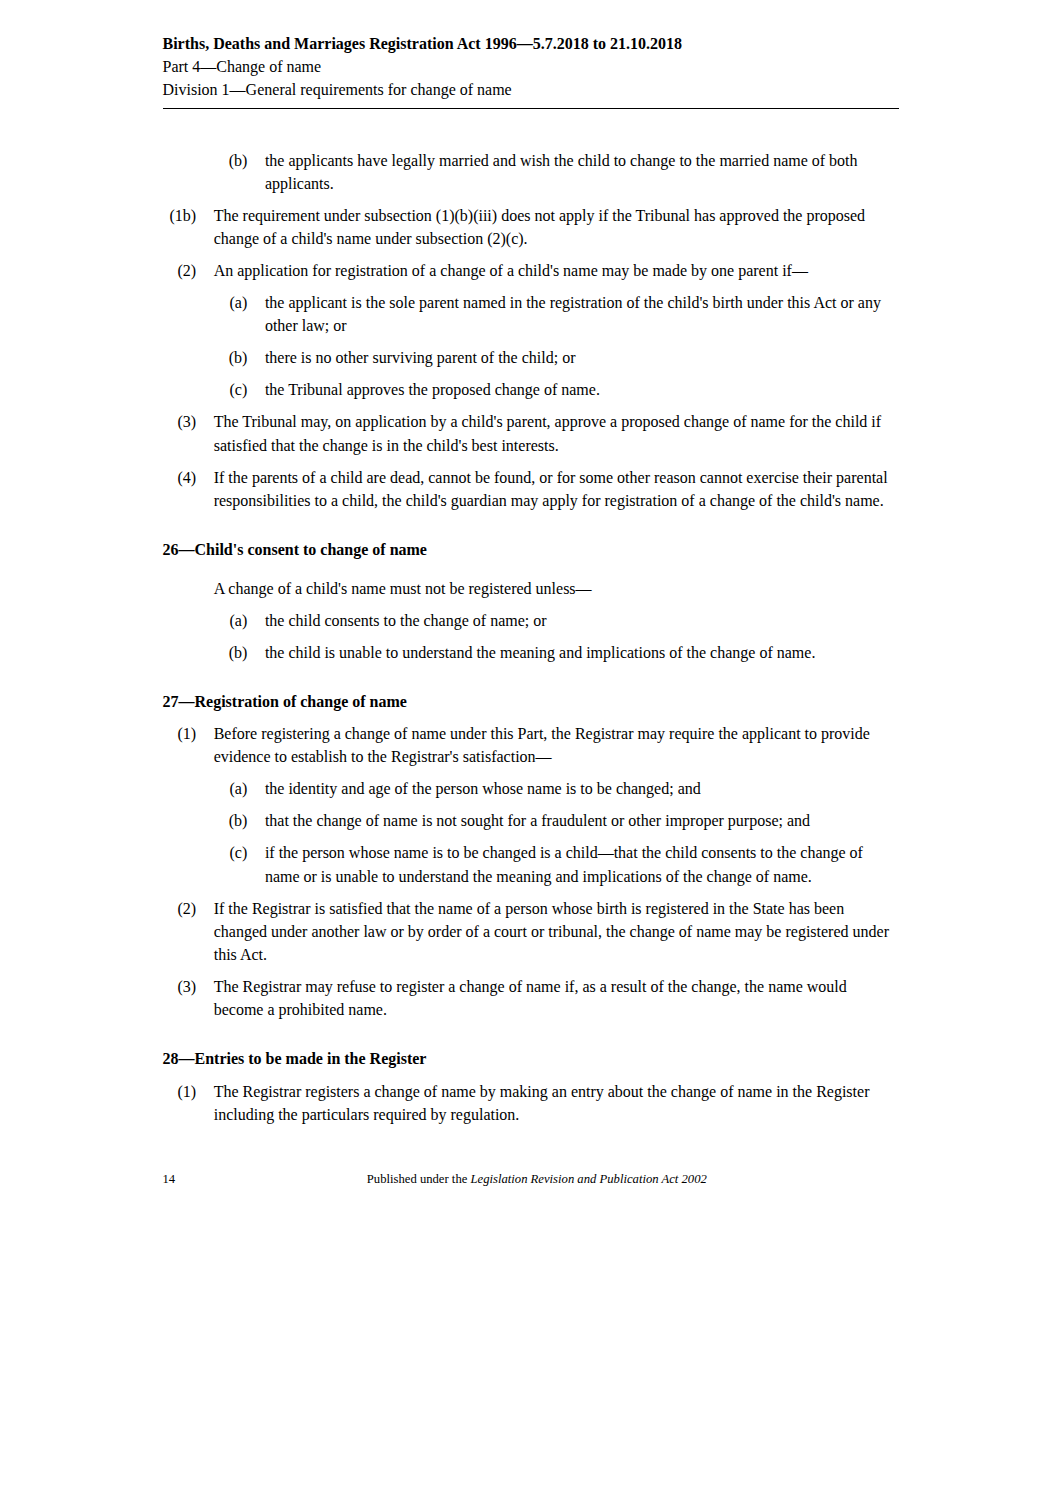Births, Deaths and Marriages Registration Act 1996—5.7.2018 to 21.10.2018
Part 4—Change of name
Division 1—General requirements for change of name
(b) the applicants have legally married and wish the child to change to the married name of both applicants.
(1b) The requirement under subsection (1)(b)(iii) does not apply if the Tribunal has approved the proposed change of a child's name under subsection (2)(c).
(2) An application for registration of a change of a child's name may be made by one parent if—
(a) the applicant is the sole parent named in the registration of the child's birth under this Act or any other law; or
(b) there is no other surviving parent of the child; or
(c) the Tribunal approves the proposed change of name.
(3) The Tribunal may, on application by a child's parent, approve a proposed change of name for the child if satisfied that the change is in the child's best interests.
(4) If the parents of a child are dead, cannot be found, or for some other reason cannot exercise their parental responsibilities to a child, the child's guardian may apply for registration of a change of the child's name.
26—Child's consent to change of name
A change of a child's name must not be registered unless—
(a) the child consents to the change of name; or
(b) the child is unable to understand the meaning and implications of the change of name.
27—Registration of change of name
(1) Before registering a change of name under this Part, the Registrar may require the applicant to provide evidence to establish to the Registrar's satisfaction—
(a) the identity and age of the person whose name is to be changed; and
(b) that the change of name is not sought for a fraudulent or other improper purpose; and
(c) if the person whose name is to be changed is a child—that the child consents to the change of name or is unable to understand the meaning and implications of the change of name.
(2) If the Registrar is satisfied that the name of a person whose birth is registered in the State has been changed under another law or by order of a court or tribunal, the change of name may be registered under this Act.
(3) The Registrar may refuse to register a change of name if, as a result of the change, the name would become a prohibited name.
28—Entries to be made in the Register
(1) The Registrar registers a change of name by making an entry about the change of name in the Register including the particulars required by regulation.
14 Published under the Legislation Revision and Publication Act 2002